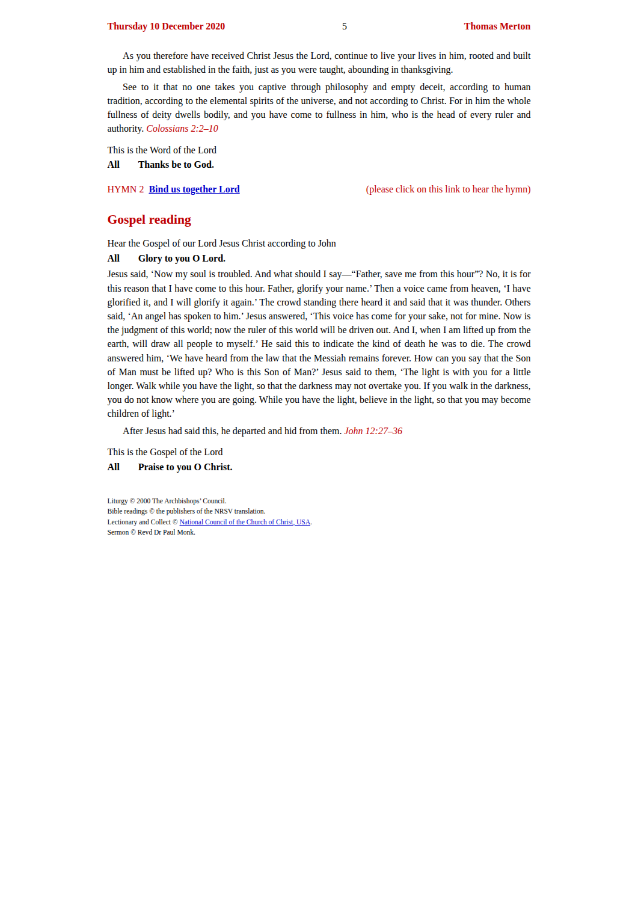Thursday 10 December 2020
5
Thomas Merton
As you therefore have received Christ Jesus the Lord, continue to live your lives in him, rooted and built up in him and established in the faith, just as you were taught, abounding in thanksgiving.
See to it that no one takes you captive through philosophy and empty deceit, according to human tradition, according to the elemental spirits of the universe, and not according to Christ. For in him the whole fullness of deity dwells bodily, and you have come to fullness in him, who is the head of every ruler and authority. Colossians 2:2–10
This is the Word of the Lord
All Thanks be to God.
HYMN 2 Bind us together Lord (please click on this link to hear the hymn)
Gospel reading
Hear the Gospel of our Lord Jesus Christ according to John
All Glory to you O Lord.
Jesus said, ‘Now my soul is troubled. And what should I say—“Father, save me from this hour”? No, it is for this reason that I have come to this hour. Father, glorify your name.’ Then a voice came from heaven, ‘I have glorified it, and I will glorify it again.’ The crowd standing there heard it and said that it was thunder. Others said, ‘An angel has spoken to him.’ Jesus answered, ‘This voice has come for your sake, not for mine. Now is the judgment of this world; now the ruler of this world will be driven out. And I, when I am lifted up from the earth, will draw all people to myself.’ He said this to indicate the kind of death he was to die. The crowd answered him, ‘We have heard from the law that the Messiah remains forever. How can you say that the Son of Man must be lifted up? Who is this Son of Man?’ Jesus said to them, ‘The light is with you for a little longer. Walk while you have the light, so that the darkness may not overtake you. If you walk in the darkness, you do not know where you are going. While you have the light, believe in the light, so that you may become children of light.’
After Jesus had said this, he departed and hid from them. John 12:27–36
This is the Gospel of the Lord
All Praise to you O Christ.
Liturgy © 2000 The Archbishops’ Council.
Bible readings © the publishers of the NRSV translation.
Lectionary and Collect © National Council of the Church of Christ, USA.
Sermon © Revd Dr Paul Monk.